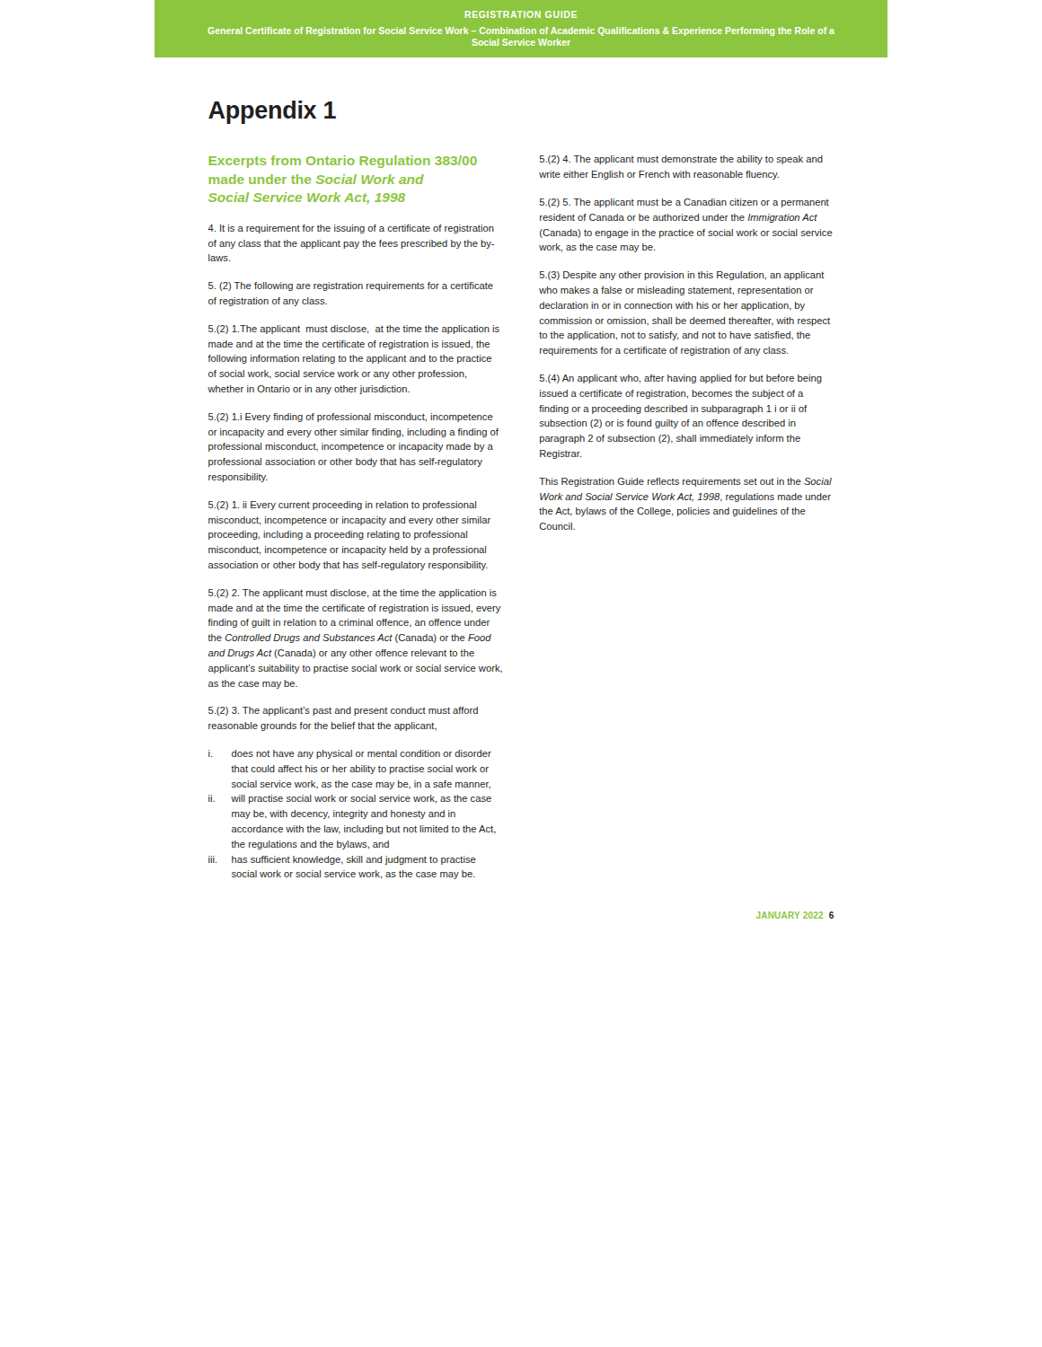Registration Guide
General Certificate of Registration for Social Service Work – Combination of Academic Qualifications & Experience Performing the Role of a Social Service Worker
Appendix 1
Excerpts from Ontario Regulation 383/00
made under the Social Work and
Social Service Work Act, 1998
4. It is a requirement for the issuing of a certificate of registration of any class that the applicant pay the fees prescribed by the by-laws.
5. (2) The following are registration requirements for a certificate of registration of any class.
5.(2) 1.The applicant must disclose, at the time the application is made and at the time the certificate of registration is issued, the following information relating to the applicant and to the practice of social work, social service work or any other profession, whether in Ontario or in any other jurisdiction.
5.(2) 1.i Every finding of professional misconduct, incompetence or incapacity and every other similar finding, including a finding of professional misconduct, incompetence or incapacity made by a professional association or other body that has self-regulatory responsibility.
5.(2) 1. ii Every current proceeding in relation to professional misconduct, incompetence or incapacity and every other similar proceeding, including a proceeding relating to professional misconduct, incompetence or incapacity held by a professional association or other body that has self-regulatory responsibility.
5.(2) 2. The applicant must disclose, at the time the application is made and at the time the certificate of registration is issued, every finding of guilt in relation to a criminal offence, an offence under the Controlled Drugs and Substances Act (Canada) or the Food and Drugs Act (Canada) or any other offence relevant to the applicant’s suitability to practise social work or social service work, as the case may be.
5.(2) 3. The applicant’s past and present conduct must afford reasonable grounds for the belief that the applicant,
i. does not have any physical or mental condition or disorder that could affect his or her ability to practise social work or social service work, as the case may be, in a safe manner,
ii. will practise social work or social service work, as the case may be, with decency, integrity and honesty and in accordance with the law, including but not limited to the Act, the regulations and the bylaws, and
iii. has sufficient knowledge, skill and judgment to practise social work or social service work, as the case may be.
5.(2) 4. The applicant must demonstrate the ability to speak and write either English or French with reasonable fluency.
5.(2) 5. The applicant must be a Canadian citizen or a permanent resident of Canada or be authorized under the Immigration Act (Canada) to engage in the practice of social work or social service work, as the case may be.
5.(3) Despite any other provision in this Regulation, an applicant who makes a false or misleading statement, representation or declaration in or in connection with his or her application, by commission or omission, shall be deemed thereafter, with respect to the application, not to satisfy, and not to have satisfied, the requirements for a certificate of registration of any class.
5.(4) An applicant who, after having applied for but before being issued a certificate of registration, becomes the subject of a finding or a proceeding described in subparagraph 1 i or ii of subsection (2) or is found guilty of an offence described in paragraph 2 of subsection (2), shall immediately inform the Registrar.
This Registration Guide reflects requirements set out in the Social Work and Social Service Work Act, 1998, regulations made under the Act, bylaws of the College, policies and guidelines of the Council.
JANUARY 20226